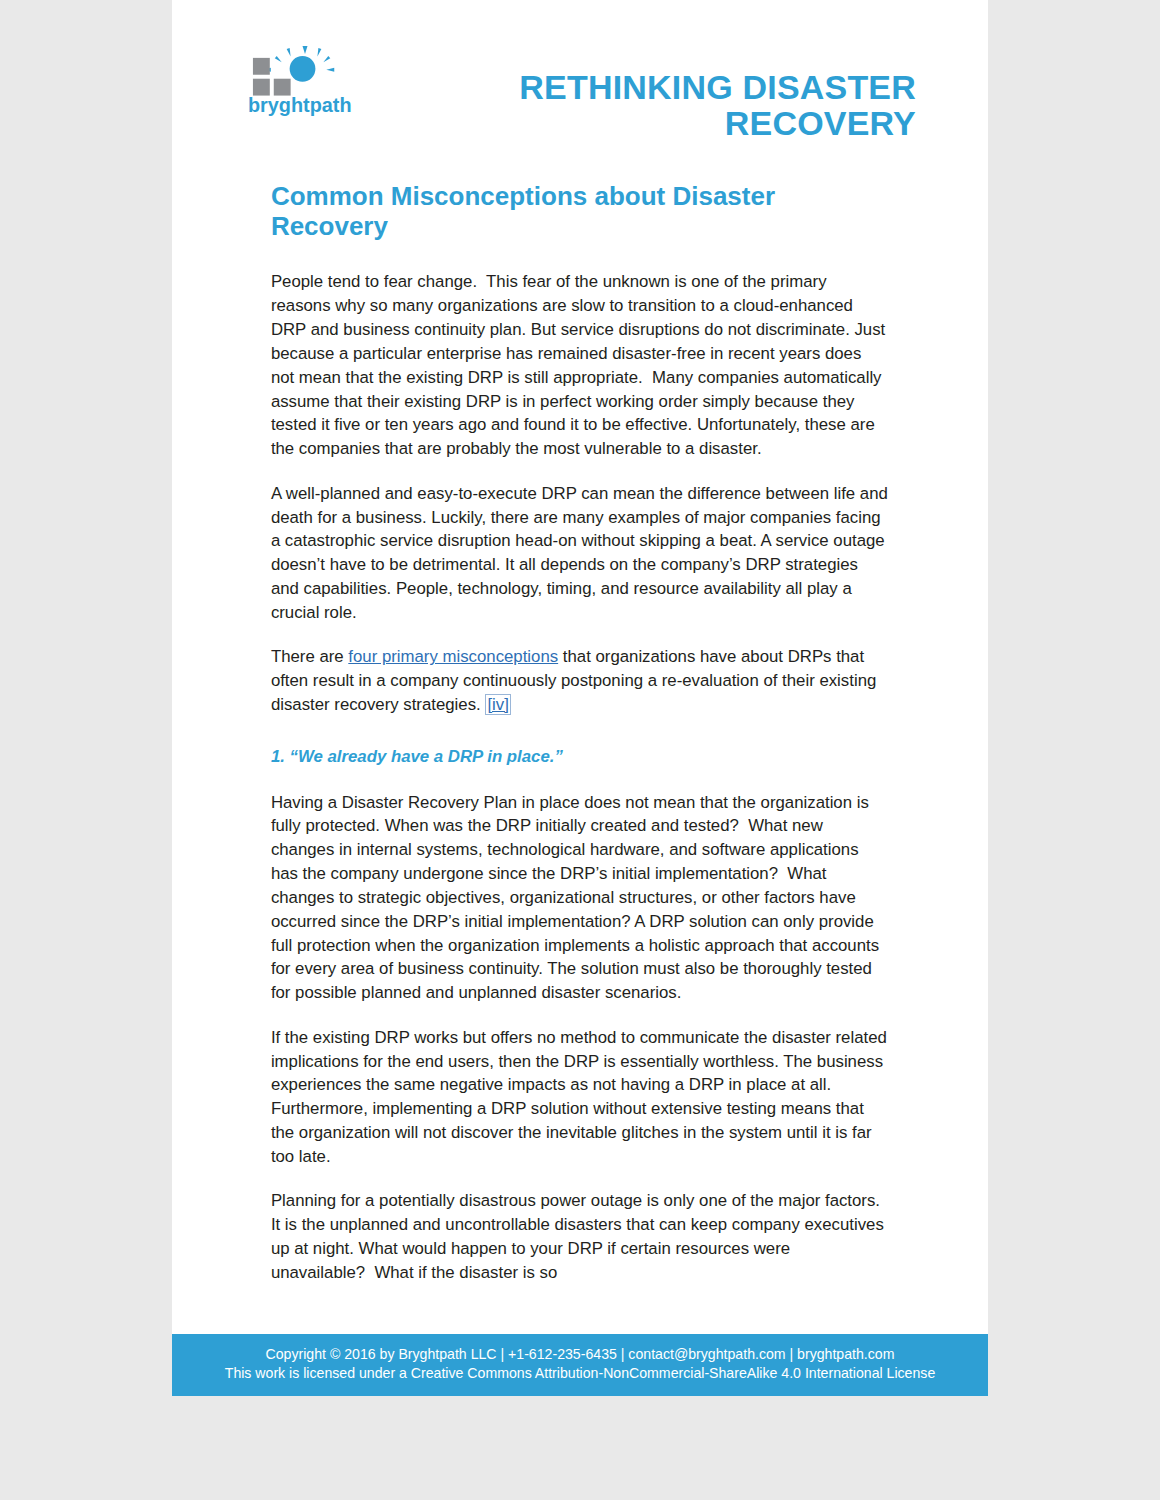bryghtpath
RETHINKING DISASTER RECOVERY
Common Misconceptions about Disaster Recovery
People tend to fear change. This fear of the unknown is one of the primary reasons why so many organizations are slow to transition to a cloud-enhanced DRP and business continuity plan. But service disruptions do not discriminate. Just because a particular enterprise has remained disaster-free in recent years does not mean that the existing DRP is still appropriate. Many companies automatically assume that their existing DRP is in perfect working order simply because they tested it five or ten years ago and found it to be effective. Unfortunately, these are the companies that are probably the most vulnerable to a disaster.
A well-planned and easy-to-execute DRP can mean the difference between life and death for a business. Luckily, there are many examples of major companies facing a catastrophic service disruption head-on without skipping a beat. A service outage doesn’t have to be detrimental. It all depends on the company’s DRP strategies and capabilities. People, technology, timing, and resource availability all play a crucial role.
There are four primary misconceptions that organizations have about DRPs that often result in a company continuously postponing a re-evaluation of their existing disaster recovery strategies. [iv]
1. “We already have a DRP in place.”
Having a Disaster Recovery Plan in place does not mean that the organization is fully protected. When was the DRP initially created and tested? What new changes in internal systems, technological hardware, and software applications has the company undergone since the DRP’s initial implementation? What changes to strategic objectives, organizational structures, or other factors have occurred since the DRP’s initial implementation? A DRP solution can only provide full protection when the organization implements a holistic approach that accounts for every area of business continuity. The solution must also be thoroughly tested for possible planned and unplanned disaster scenarios.
If the existing DRP works but offers no method to communicate the disaster related implications for the end users, then the DRP is essentially worthless. The business experiences the same negative impacts as not having a DRP in place at all. Furthermore, implementing a DRP solution without extensive testing means that the organization will not discover the inevitable glitches in the system until it is far too late.
Planning for a potentially disastrous power outage is only one of the major factors. It is the unplanned and uncontrollable disasters that can keep company executives up at night. What would happen to your DRP if certain resources were unavailable? What if the disaster is so
Copyright © 2016 by Bryghtpath LLC | +1-612-235-6435 | contact@bryghtpath.com | bryghtpath.com
This work is licensed under a Creative Commons Attribution-NonCommercial-ShareAlike 4.0 International License